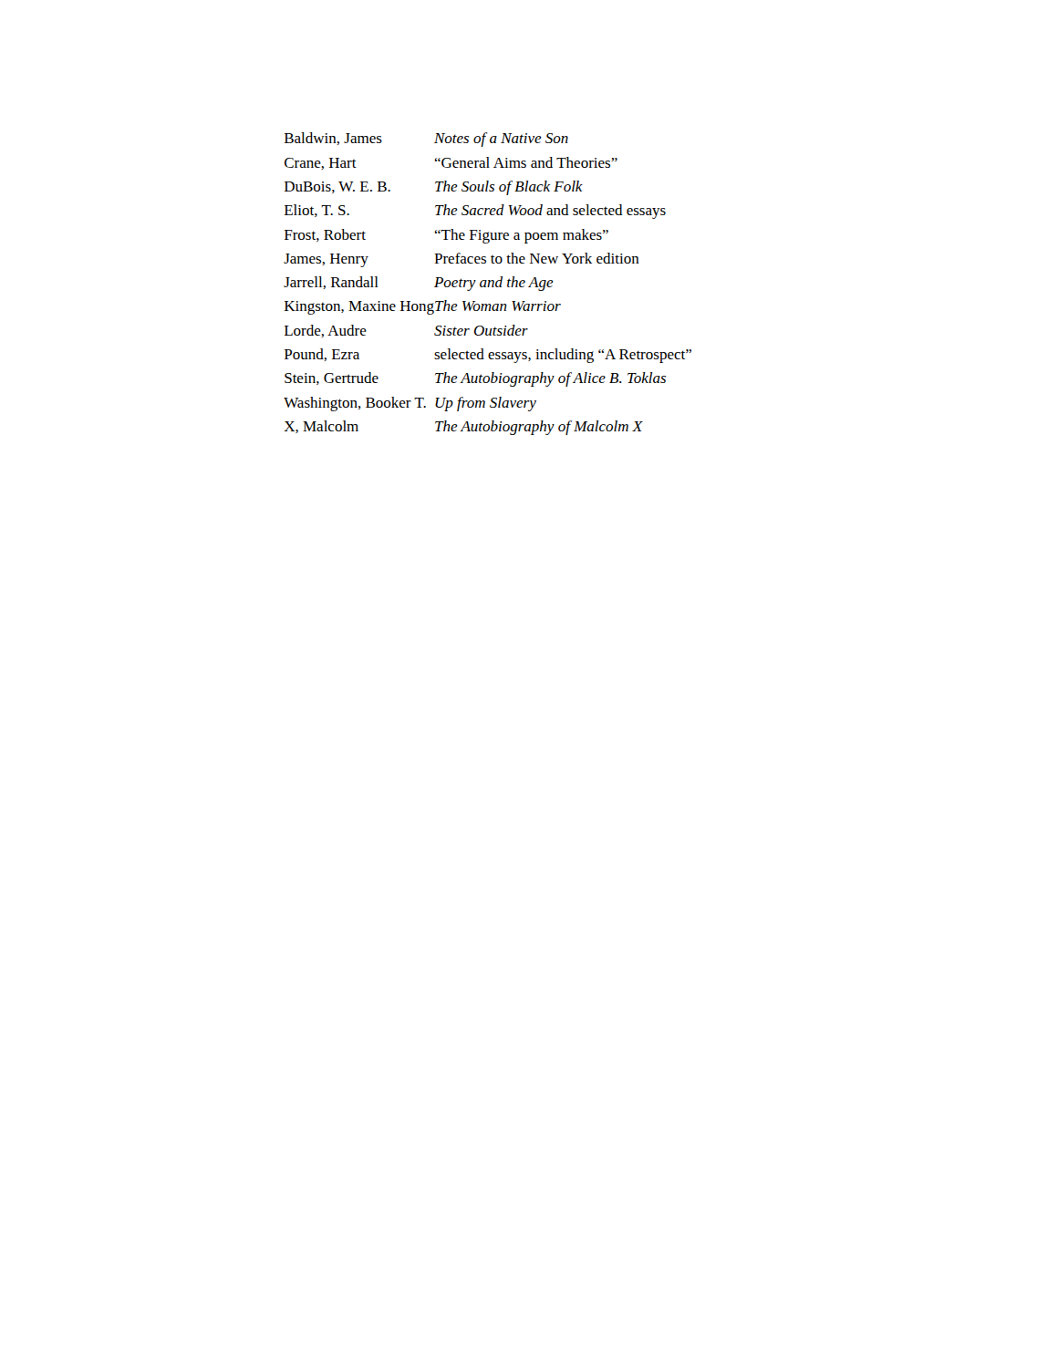| Baldwin, James | Notes of a Native Son |
| Crane, Hart | “General Aims and Theories” |
| DuBois, W. E. B. | The Souls of Black Folk |
| Eliot, T. S. | The Sacred Wood and selected essays |
| Frost, Robert | “The Figure a poem makes” |
| James, Henry | Prefaces to the New York edition |
| Jarrell, Randall | Poetry and the Age |
| Kingston, Maxine Hong | The Woman Warrior |
| Lorde, Audre | Sister Outsider |
| Pound, Ezra | selected essays, including “A Retrospect” |
| Stein, Gertrude | The Autobiography of Alice B. Toklas |
| Washington, Booker T. | Up from Slavery |
| X, Malcolm | The Autobiography of Malcolm X |